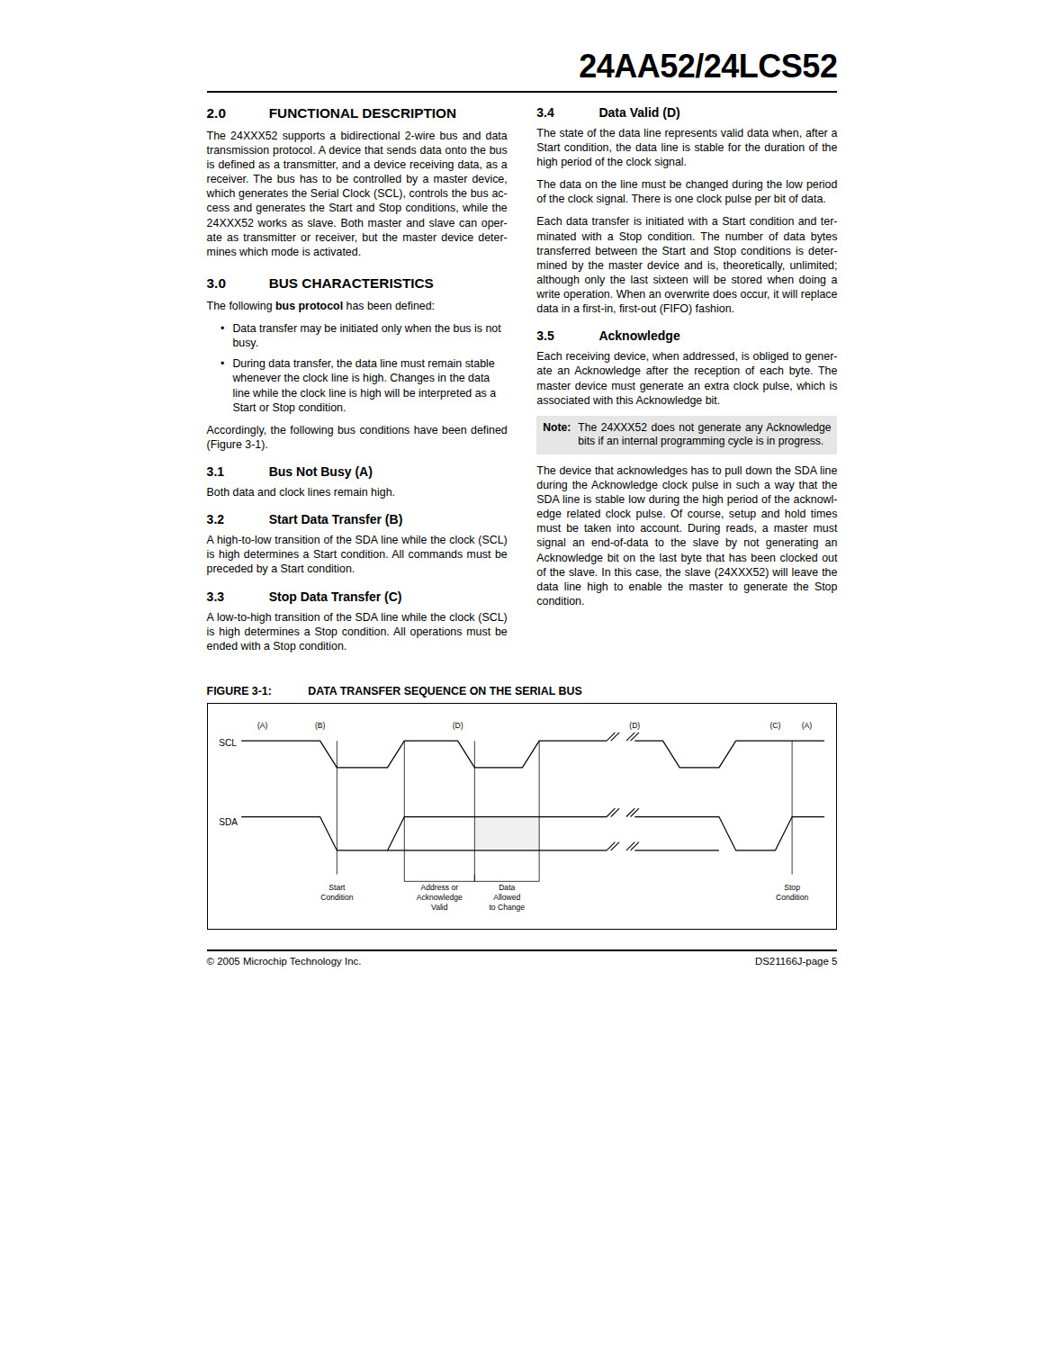24AA52/24LCS52
2.0 FUNCTIONAL DESCRIPTION
The 24XXX52 supports a bidirectional 2-wire bus and data transmission protocol. A device that sends data onto the bus is defined as a transmitter, and a device receiving data, as a receiver. The bus has to be controlled by a master device, which generates the Serial Clock (SCL), controls the bus access and generates the Start and Stop conditions, while the 24XXX52 works as slave. Both master and slave can operate as transmitter or receiver, but the master device determines which mode is activated.
3.0 BUS CHARACTERISTICS
The following bus protocol has been defined:
Data transfer may be initiated only when the bus is not busy.
During data transfer, the data line must remain stable whenever the clock line is high. Changes in the data line while the clock line is high will be interpreted as a Start or Stop condition.
Accordingly, the following bus conditions have been defined (Figure 3-1).
3.1 Bus Not Busy (A)
Both data and clock lines remain high.
3.2 Start Data Transfer (B)
A high-to-low transition of the SDA line while the clock (SCL) is high determines a Start condition. All commands must be preceded by a Start condition.
3.3 Stop Data Transfer (C)
A low-to-high transition of the SDA line while the clock (SCL) is high determines a Stop condition. All operations must be ended with a Stop condition.
3.4 Data Valid (D)
The state of the data line represents valid data when, after a Start condition, the data line is stable for the duration of the high period of the clock signal.
The data on the line must be changed during the low period of the clock signal. There is one clock pulse per bit of data.
Each data transfer is initiated with a Start condition and terminated with a Stop condition. The number of data bytes transferred between the Start and Stop conditions is determined by the master device and is, theoretically, unlimited; although only the last sixteen will be stored when doing a write operation. When an overwrite does occur, it will replace data in a first-in, first-out (FIFO) fashion.
3.5 Acknowledge
Each receiving device, when addressed, is obliged to generate an Acknowledge after the reception of each byte. The master device must generate an extra clock pulse, which is associated with this Acknowledge bit.
Note: The 24XXX52 does not generate any Acknowledge bits if an internal programming cycle is in progress.
The device that acknowledges has to pull down the SDA line during the Acknowledge clock pulse in such a way that the SDA line is stable low during the high period of the acknowledge related clock pulse. Of course, setup and hold times must be taken into account. During reads, a master must signal an end-of-data to the slave by not generating an Acknowledge bit on the last byte that has been clocked out of the slave. In this case, the slave (24XXX52) will leave the data line high to enable the master to generate the Stop condition.
FIGURE 3-1: DATA TRANSFER SEQUENCE ON THE SERIAL BUS
(A) (B) (D) (D) (C) (A) SCL SDA Start Condition Address or Acknowledge Valid Data Allowed to Change Stop Condition
© 2005 Microchip Technology Inc.
DS21166J-page 5